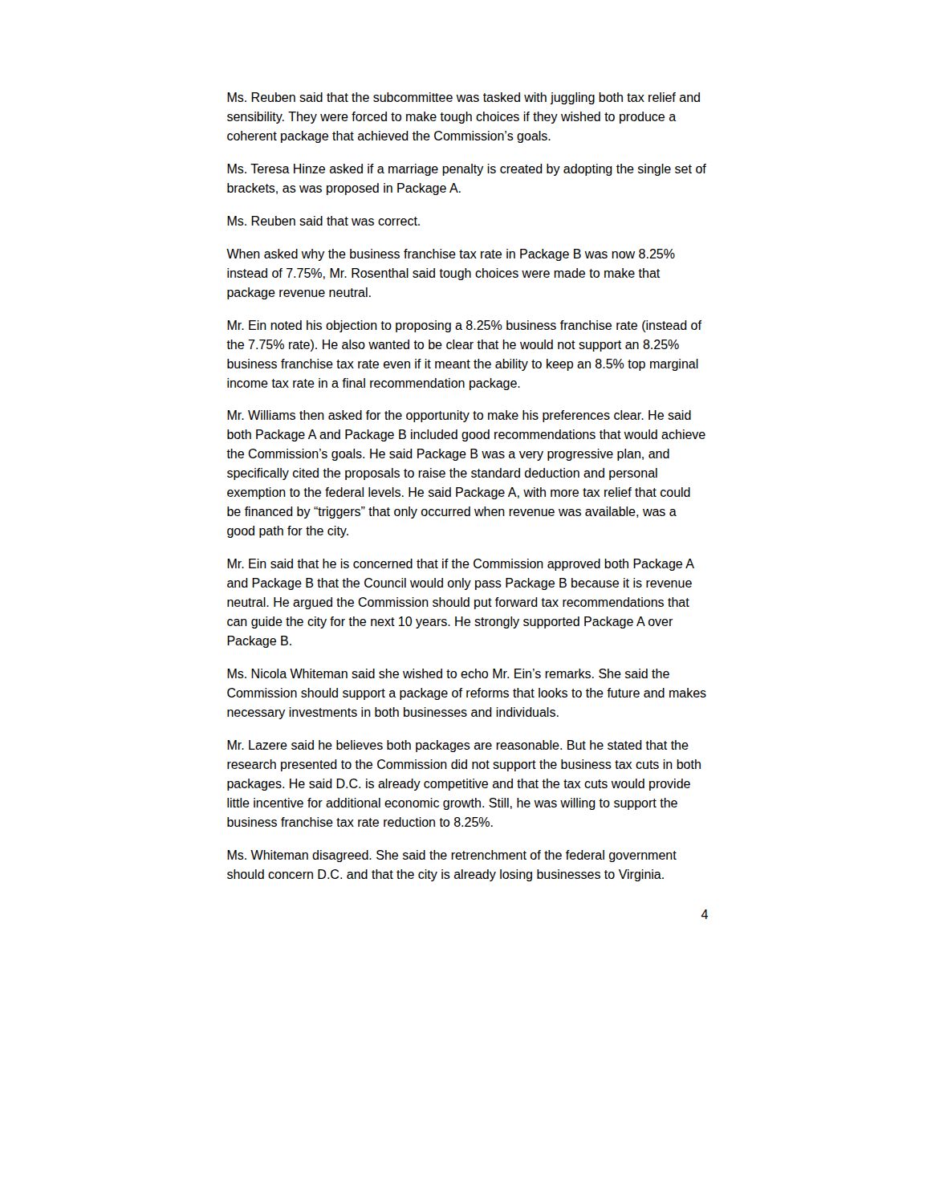Ms. Reuben said that the subcommittee was tasked with juggling both tax relief and sensibility. They were forced to make tough choices if they wished to produce a coherent package that achieved the Commission’s goals.
Ms. Teresa Hinze asked if a marriage penalty is created by adopting the single set of brackets, as was proposed in Package A.
Ms. Reuben said that was correct.
When asked why the business franchise tax rate in Package B was now 8.25% instead of 7.75%, Mr. Rosenthal said tough choices were made to make that package revenue neutral.
Mr. Ein noted his objection to proposing a 8.25% business franchise rate (instead of the 7.75% rate). He also wanted to be clear that he would not support an 8.25% business franchise tax rate even if it meant the ability to keep an 8.5% top marginal income tax rate in a final recommendation package.
Mr. Williams then asked for the opportunity to make his preferences clear. He said both Package A and Package B included good recommendations that would achieve the Commission’s goals. He said Package B was a very progressive plan, and specifically cited the proposals to raise the standard deduction and personal exemption to the federal levels. He said Package A, with more tax relief that could be financed by “triggers” that only occurred when revenue was available, was a good path for the city.
Mr. Ein said that he is concerned that if the Commission approved both Package A and Package B that the Council would only pass Package B because it is revenue neutral. He argued the Commission should put forward tax recommendations that can guide the city for the next 10 years. He strongly supported Package A over Package B.
Ms. Nicola Whiteman said she wished to echo Mr. Ein’s remarks. She said the Commission should support a package of reforms that looks to the future and makes necessary investments in both businesses and individuals.
Mr. Lazere said he believes both packages are reasonable. But he stated that the research presented to the Commission did not support the business tax cuts in both packages. He said D.C. is already competitive and that the tax cuts would provide little incentive for additional economic growth. Still, he was willing to support the business franchise tax rate reduction to 8.25%.
Ms. Whiteman disagreed. She said the retrenchment of the federal government should concern D.C. and that the city is already losing businesses to Virginia.
4